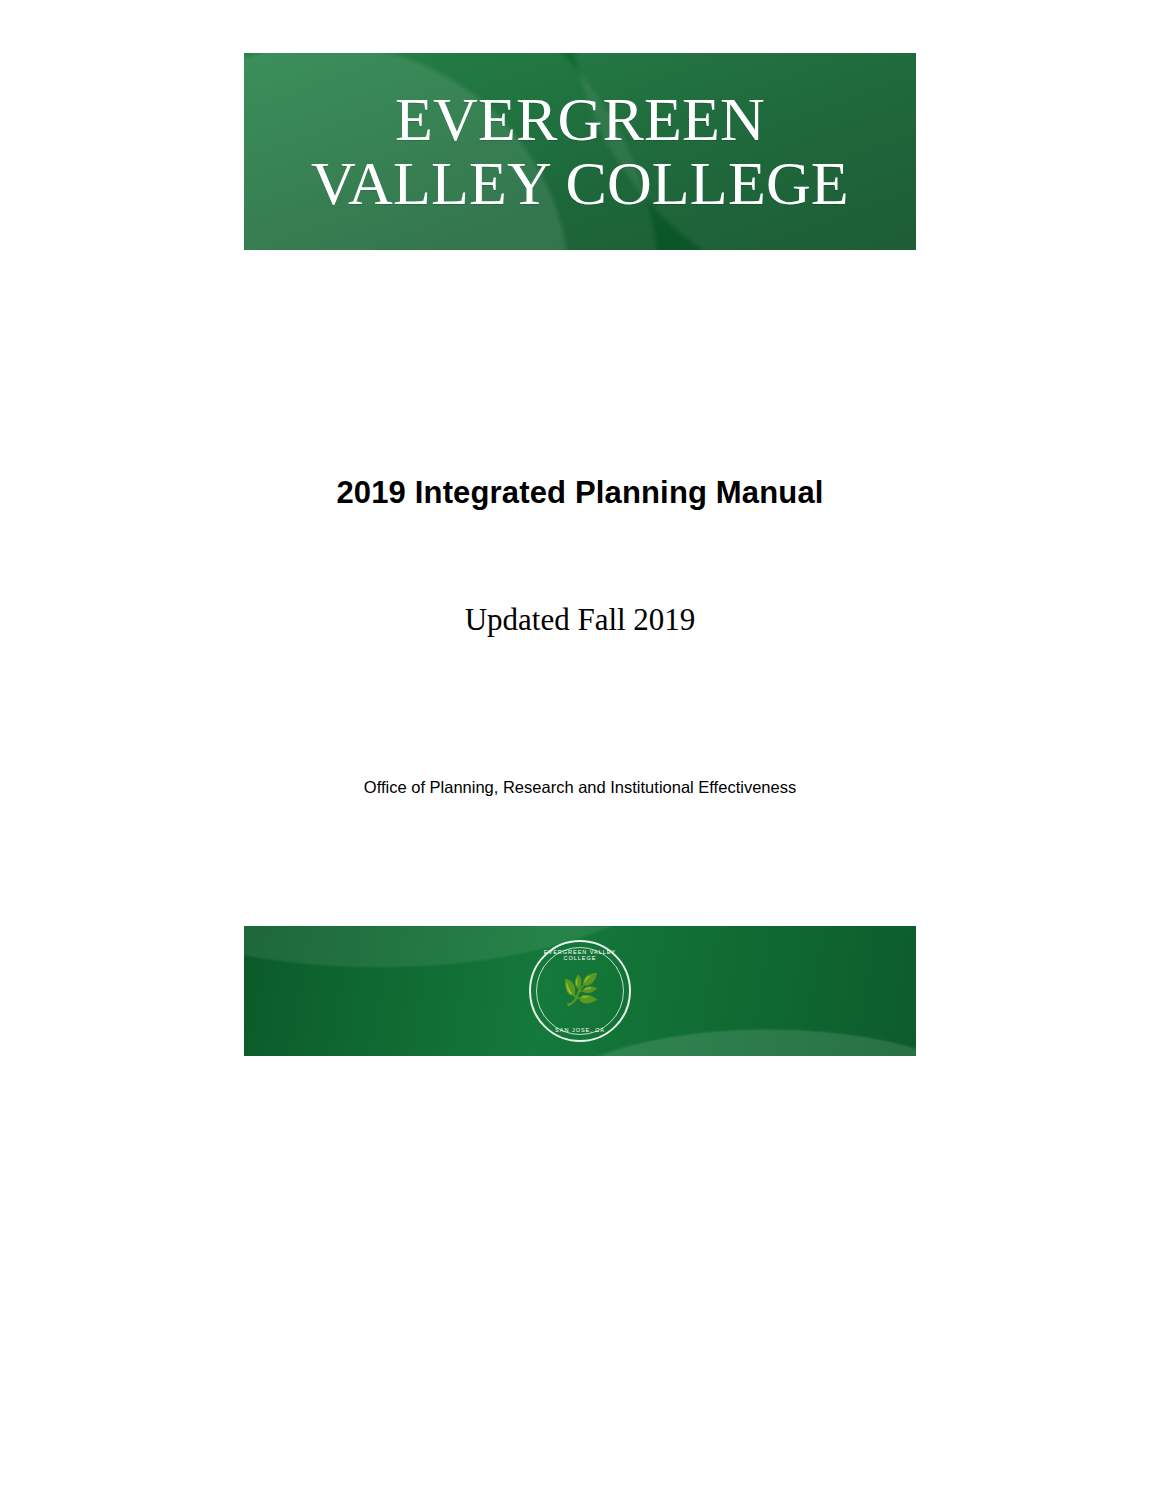EVERGREEN VALLEY COLLEGE
2019 Integrated Planning Manual
Updated Fall 2019
Office of Planning, Research and Institutional Effectiveness
Evergreen Valley College 🌿 San Jose, CA